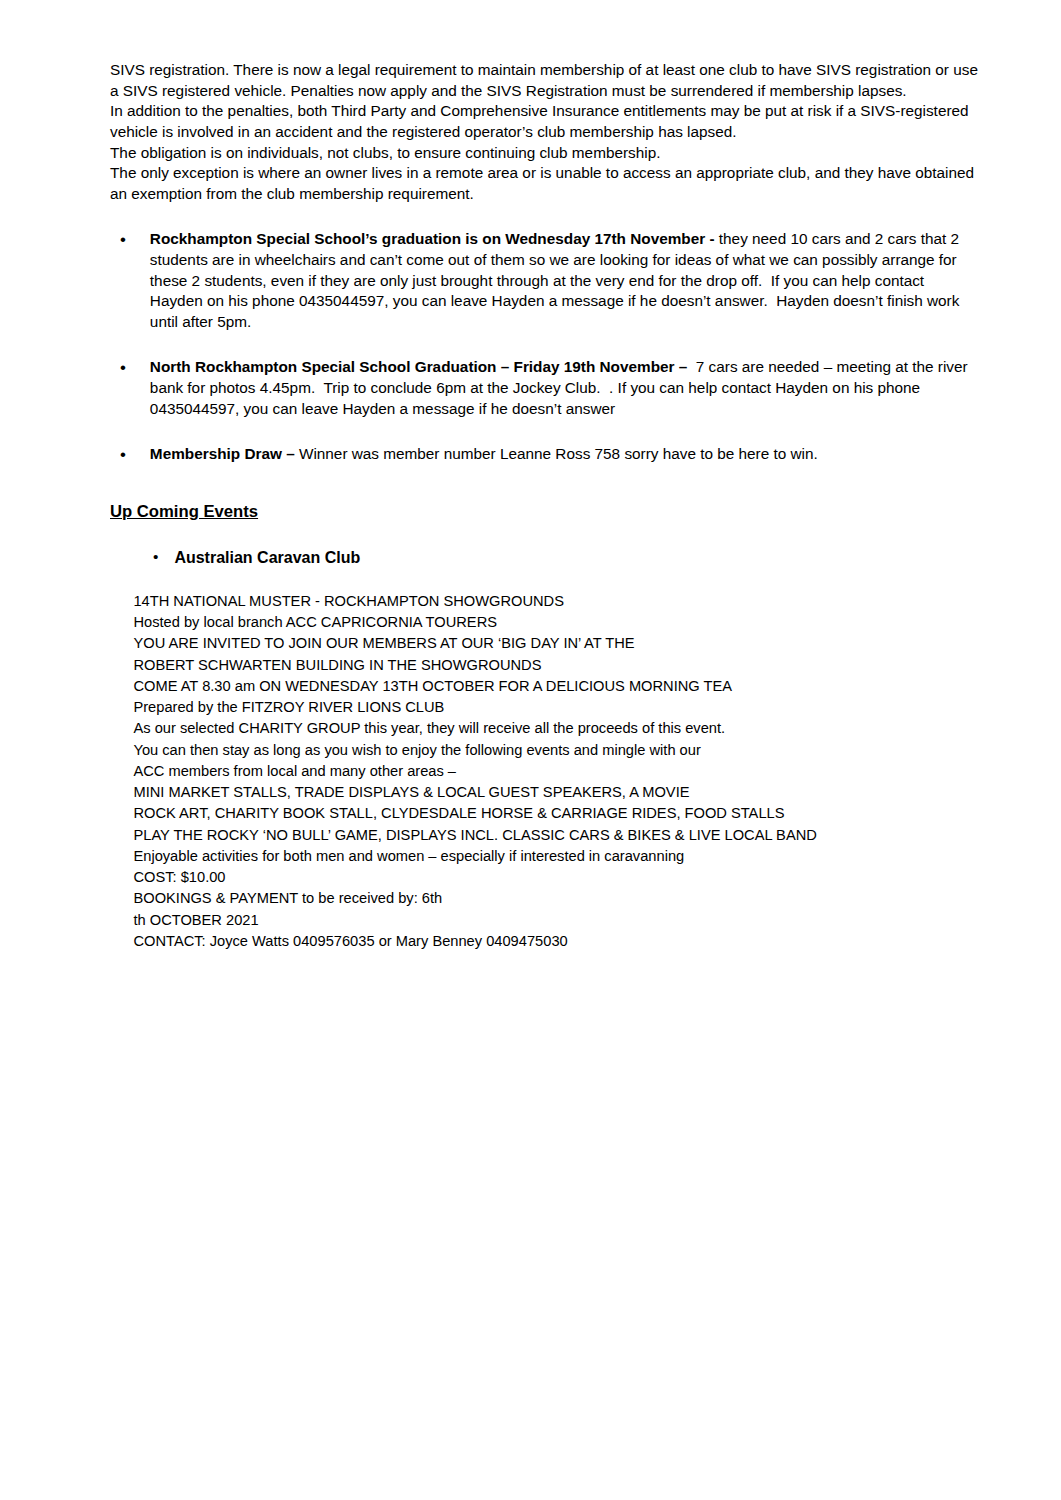SIVS registration. There is now a legal requirement to maintain membership of at least one club to have SIVS registration or use a SIVS registered vehicle. Penalties now apply and the SIVS Registration must be surrendered if membership lapses.
In addition to the penalties, both Third Party and Comprehensive Insurance entitlements may be put at risk if a SIVS-registered vehicle is involved in an accident and the registered operator’s club membership has lapsed.
The obligation is on individuals, not clubs, to ensure continuing club membership.
The only exception is where an owner lives in a remote area or is unable to access an appropriate club, and they have obtained an exemption from the club membership requirement.
Rockhampton Special School’s graduation is on Wednesday 17th November - they need 10 cars and 2 cars that 2 students are in wheelchairs and can’t come out of them so we are looking for ideas of what we can possibly arrange for these 2 students, even if they are only just brought through at the very end for the drop off. If you can help contact Hayden on his phone 0435044597, you can leave Hayden a message if he doesn’t answer. Hayden doesn’t finish work until after 5pm.
North Rockhampton Special School Graduation – Friday 19th November – 7 cars are needed – meeting at the river bank for photos 4.45pm. Trip to conclude 6pm at the Jockey Club. . If you can help contact Hayden on his phone 0435044597, you can leave Hayden a message if he doesn’t answer
Membership Draw – Winner was member number Leanne Ross 758 sorry have to be here to win.
Up Coming Events
Australian Caravan Club
14TH NATIONAL MUSTER - ROCKHAMPTON SHOWGROUNDS
Hosted by local branch ACC CAPRICORNIA TOURERS
YOU ARE INVITED TO JOIN OUR MEMBERS AT OUR ‘BIG DAY IN’ AT THE
ROBERT SCHWARTEN BUILDING IN THE SHOWGROUNDS
COME AT 8.30 am ON WEDNESDAY 13TH OCTOBER FOR A DELICIOUS MORNING TEA
Prepared by the FITZROY RIVER LIONS CLUB
As our selected CHARITY GROUP this year, they will receive all the proceeds of this event.
You can then stay as long as you wish to enjoy the following events and mingle with our
ACC members from local and many other areas –
MINI MARKET STALLS, TRADE DISPLAYS & LOCAL GUEST SPEAKERS, A MOVIE
ROCK ART, CHARITY BOOK STALL, CLYDESDALE HORSE & CARRIAGE RIDES, FOOD STALLS
PLAY THE ROCKY ‘NO BULL’ GAME, DISPLAYS INCL. CLASSIC CARS & BIKES & LIVE LOCAL BAND
Enjoyable activities for both men and women – especially if interested in caravanning
COST: $10.00
BOOKINGS & PAYMENT to be received by: 6th
th OCTOBER 2021
CONTACT: Joyce Watts 0409576035 or Mary Benney 0409475030